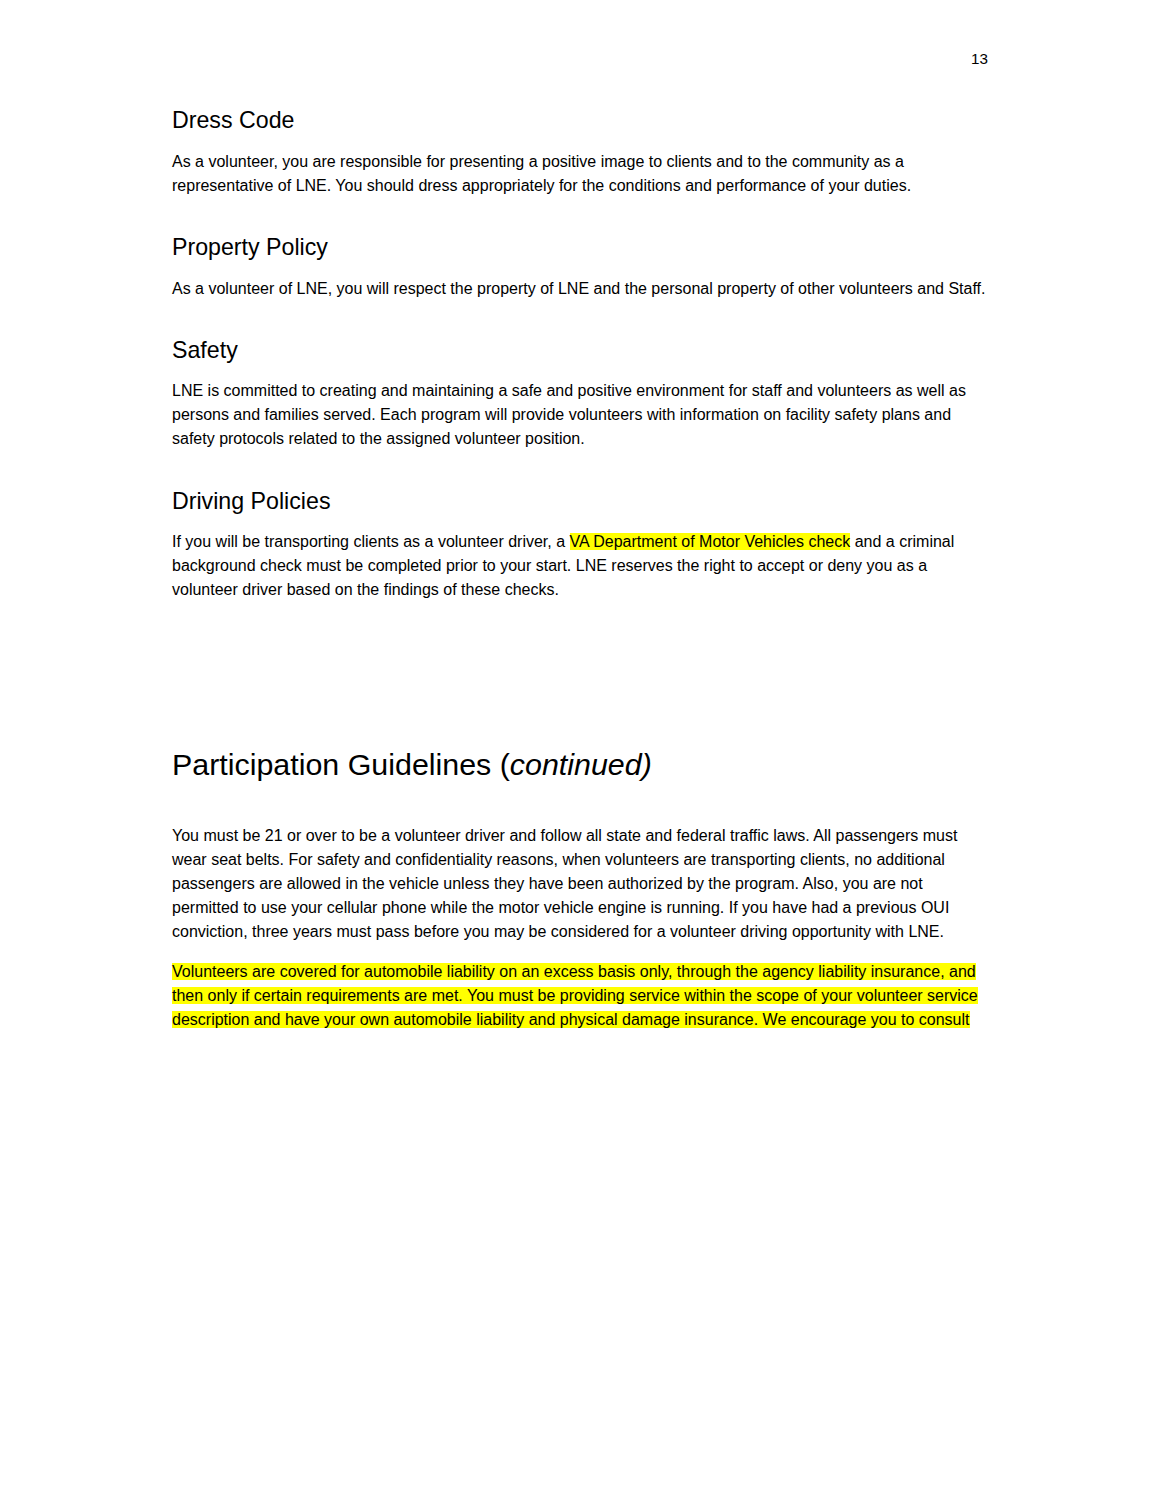13
Dress Code
As a volunteer, you are responsible for presenting a positive image to clients and to the community as a representative of LNE. You should dress appropriately for the conditions and performance of your duties.
Property Policy
As a volunteer of LNE, you will respect the property of LNE and the personal property of other volunteers and Staff.
Safety
LNE is committed to creating and maintaining a safe and positive environment for staff and volunteers as well as persons and families served. Each program will provide volunteers with information on facility safety plans and safety protocols related to the assigned volunteer position.
Driving Policies
If you will be transporting clients as a volunteer driver, a VA Department of Motor Vehicles check and a criminal background check must be completed prior to your start. LNE reserves the right to accept or deny you as a volunteer driver based on the findings of these checks.
Participation Guidelines (continued)
You must be 21 or over to be a volunteer driver and follow all state and federal traffic laws. All passengers must wear seat belts. For safety and confidentiality reasons, when volunteers are transporting clients, no additional passengers are allowed in the vehicle unless they have been authorized by the program. Also, you are not permitted to use your cellular phone while the motor vehicle engine is running. If you have had a previous OUI conviction, three years must pass before you may be considered for a volunteer driving opportunity with LNE.
Volunteers are covered for automobile liability on an excess basis only, through the agency liability insurance, and then only if certain requirements are met. You must be providing service within the scope of your volunteer service description and have your own automobile liability and physical damage insurance. We encourage you to consult